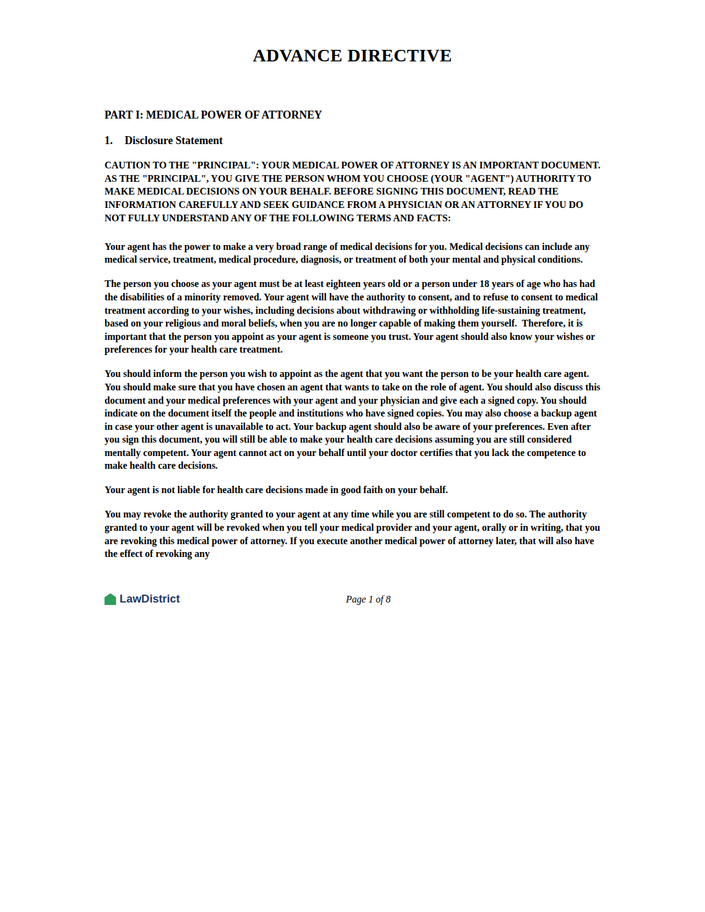ADVANCE DIRECTIVE
PART I: MEDICAL POWER OF ATTORNEY
1. Disclosure Statement
Caution to the "principal": your medical power of attorney is an important document. As the "principal", you give the person whom you choose (your "agent") authority to make medical decisions on your behalf. Before signing this document, read the information carefully and seek guidance from a physician or an attorney if you do not fully understand any of the following terms and facts:
Your agent has the power to make a very broad range of medical decisions for you. Medical decisions can include any medical service, treatment, medical procedure, diagnosis, or treatment of both your mental and physical conditions.
The person you choose as your agent must be at least eighteen years old or a person under 18 years of age who has had the disabilities of a minority removed. Your agent will have the authority to consent, and to refuse to consent to medical treatment according to your wishes, including decisions about withdrawing or withholding life-sustaining treatment, based on your religious and moral beliefs, when you are no longer capable of making them yourself. Therefore, it is important that the person you appoint as your agent is someone you trust. Your agent should also know your wishes or preferences for your health care treatment.
You should inform the person you wish to appoint as the agent that you want the person to be your health care agent. You should make sure that you have chosen an agent that wants to take on the role of agent. You should also discuss this document and your medical preferences with your agent and your physician and give each a signed copy. You should indicate on the document itself the people and institutions who have signed copies. You may also choose a backup agent in case your other agent is unavailable to act. Your backup agent should also be aware of your preferences. Even after you sign this document, you will still be able to make your health care decisions assuming you are still considered mentally competent. Your agent cannot act on your behalf until your doctor certifies that you lack the competence to make health care decisions.
Your agent is not liable for health care decisions made in good faith on your behalf.
You may revoke the authority granted to your agent at any time while you are still competent to do so. The authority granted to your agent will be revoked when you tell your medical provider and your agent, orally or in writing, that you are revoking this medical power of attorney. If you execute another medical power of attorney later, that will also have the effect of revoking any
Law District Page 1 of 8